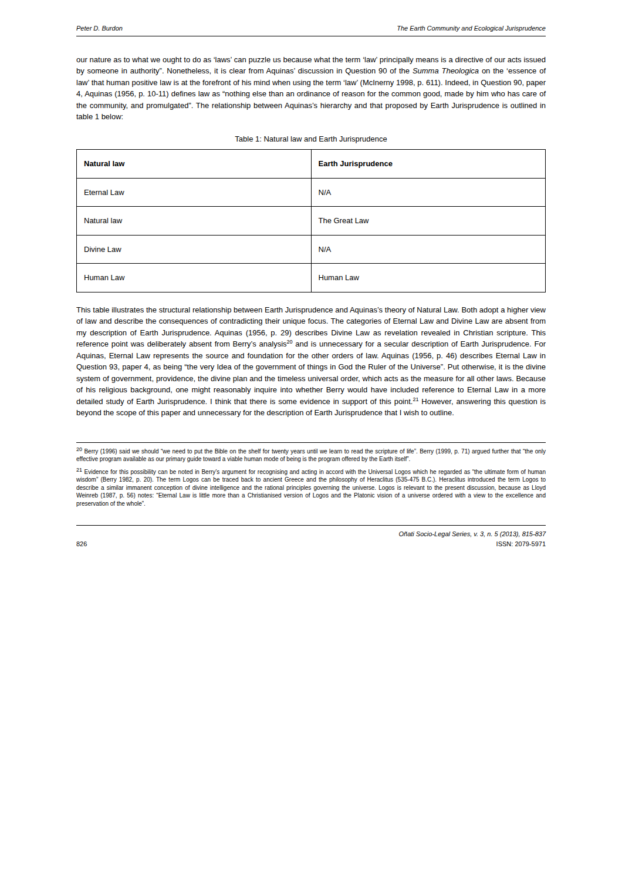Peter D. Burdon The Earth Community and Ecological Jurisprudence
our nature as to what we ought to do as ‘laws’ can puzzle us because what the term ‘law’ principally means is a directive of our acts issued by someone in authority”. Nonetheless, it is clear from Aquinas’ discussion in Question 90 of the Summa Theologica on the ‘essence of law’ that human positive law is at the forefront of his mind when using the term ‘law’ (McInerny 1998, p. 611). Indeed, in Question 90, paper 4, Aquinas (1956, p. 10-11) defines law as “nothing else than an ordinance of reason for the common good, made by him who has care of the community, and promulgated”. The relationship between Aquinas’s hierarchy and that proposed by Earth Jurisprudence is outlined in table 1 below:
Table 1: Natural law and Earth Jurisprudence
| Natural law | Earth Jurisprudence |
| --- | --- |
| Eternal Law | N/A |
| Natural law | The Great Law |
| Divine Law | N/A |
| Human Law | Human Law |
This table illustrates the structural relationship between Earth Jurisprudence and Aquinas’s theory of Natural Law. Both adopt a higher view of law and describe the consequences of contradicting their unique focus. The categories of Eternal Law and Divine Law are absent from my description of Earth Jurisprudence. Aquinas (1956, p. 29) describes Divine Law as revelation revealed in Christian scripture. This reference point was deliberately absent from Berry’s analysis20 and is unnecessary for a secular description of Earth Jurisprudence. For Aquinas, Eternal Law represents the source and foundation for the other orders of law. Aquinas (1956, p. 46) describes Eternal Law in Question 93, paper 4, as being “the very Idea of the government of things in God the Ruler of the Universe”. Put otherwise, it is the divine system of government, providence, the divine plan and the timeless universal order, which acts as the measure for all other laws. Because of his religious background, one might reasonably inquire into whether Berry would have included reference to Eternal Law in a more detailed study of Earth Jurisprudence. I think that there is some evidence in support of this point.21 However, answering this question is beyond the scope of this paper and unnecessary for the description of Earth Jurisprudence that I wish to outline.
20 Berry (1996) said we should “we need to put the Bible on the shelf for twenty years until we learn to read the scripture of life”. Berry (1999, p. 71) argued further that “the only effective program available as our primary guide toward a viable human mode of being is the program offered by the Earth itself”.
21 Evidence for this possibility can be noted in Berry’s argument for recognising and acting in accord with the Universal Logos which he regarded as “the ultimate form of human wisdom” (Berry 1982, p. 20). The term Logos can be traced back to ancient Greece and the philosophy of Heraclitus (535-475 B.C.). Heraclitus introduced the term Logos to describe a similar immanent conception of divine intelligence and the rational principles governing the universe. Logos is relevant to the present discussion, because as Lloyd Weinreb (1987, p. 56) notes: “Eternal Law is little more than a Christianised version of Logos and the Platonic vision of a universe ordered with a view to the excellence and preservation of the whole”.
826 Oñati Socio-Legal Series, v. 3, n. 5 (2013), 815-837
ISSN: 2079-5971